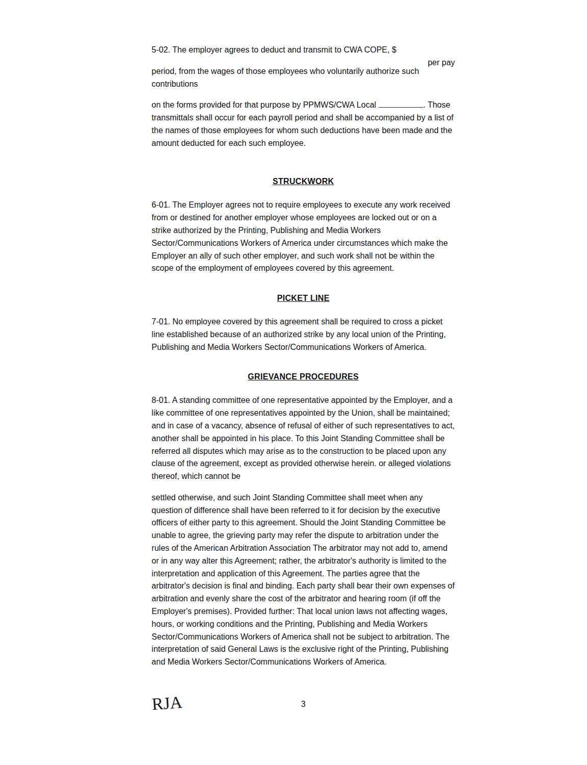5-02. The employer agrees to deduct and transmit to CWA COPE, $ per pay
period, from the wages of those employees who voluntarily authorize such contributions
on the forms provided for that purpose by PPMWS/CWA Local . Those transmittals shall occur for each payroll period and shall be accompanied by a list of the names of those employees for whom such deductions have been made and the amount deducted for each such employee.
STRUCKWORK
6-01. The Employer agrees not to require employees to execute any work received from or destined for another employer whose employees are locked out or on a strike authorized by the Printing, Publishing and Media Workers Sector/Communications Workers of America under circumstances which make the Employer an ally of such other employer, and such work shall not be within the scope of the employment of employees covered by this agreement.
PICKET LINE
7-01. No employee covered by this agreement shall be required to cross a picket line established because of an authorized strike by any local union of the Printing, Publishing and Media Workers Sector/Communications Workers of America.
GRIEVANCE PROCEDURES
8-01. A standing committee of one representative appointed by the Employer, and a like committee of one representatives appointed by the Union, shall be maintained; and in case of a vacancy, absence of refusal of either of such representatives to act, another shall be appointed in his place. To this Joint Standing Committee shall be referred all disputes which may arise as to the construction to be placed upon any clause of the agreement, except as provided otherwise herein. or alleged violations thereof, which cannot be
settled otherwise, and such Joint Standing Committee shall meet when any question of difference shall have been referred to it for decision by the executive officers of either party to this agreement. Should the Joint Standing Committee be unable to agree, the grieving party may refer the dispute to arbitration under the rules of the American Arbitration Association The arbitrator may not add to, amend or in any way alter this Agreement; rather, the arbitrator's authority is limited to the interpretation and application of this Agreement. The parties agree that the arbitrator's decision is final and binding. Each party shall bear their own expenses of arbitration and evenly share the cost of the arbitrator and hearing room (if off the Employer's premises). Provided further: That local union laws not affecting wages, hours, or working conditions and the Printing, Publishing and Media Workers Sector/Communications Workers of America shall not be subject to arbitration. The interpretation of said General Laws is the exclusive right of the Printing, Publishing and Media Workers Sector/Communications Workers of America.
RJA 3